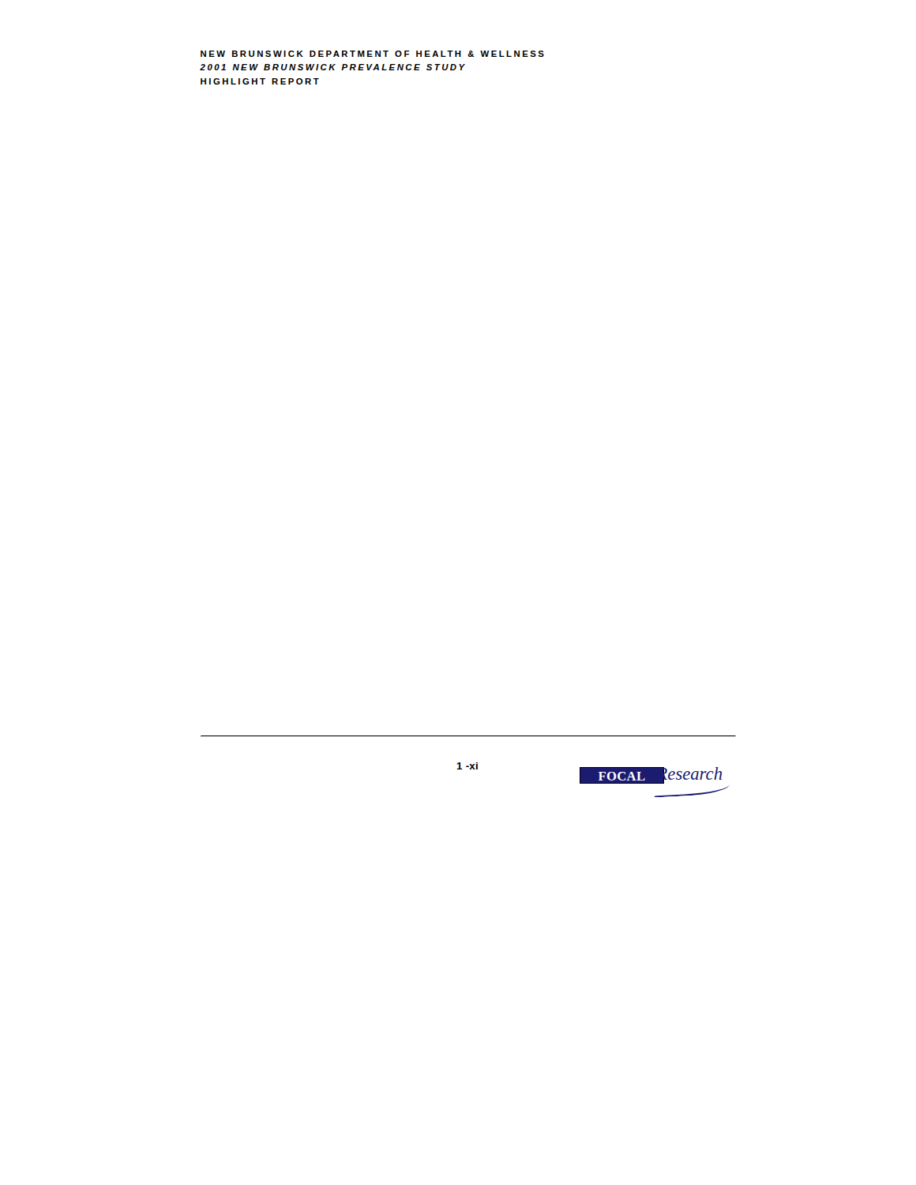New Brunswick Department of Health & Wellness
2001 New Brunswick Prevalence Study
Highlight Report
1 -xi
FOCAL
•••
Research